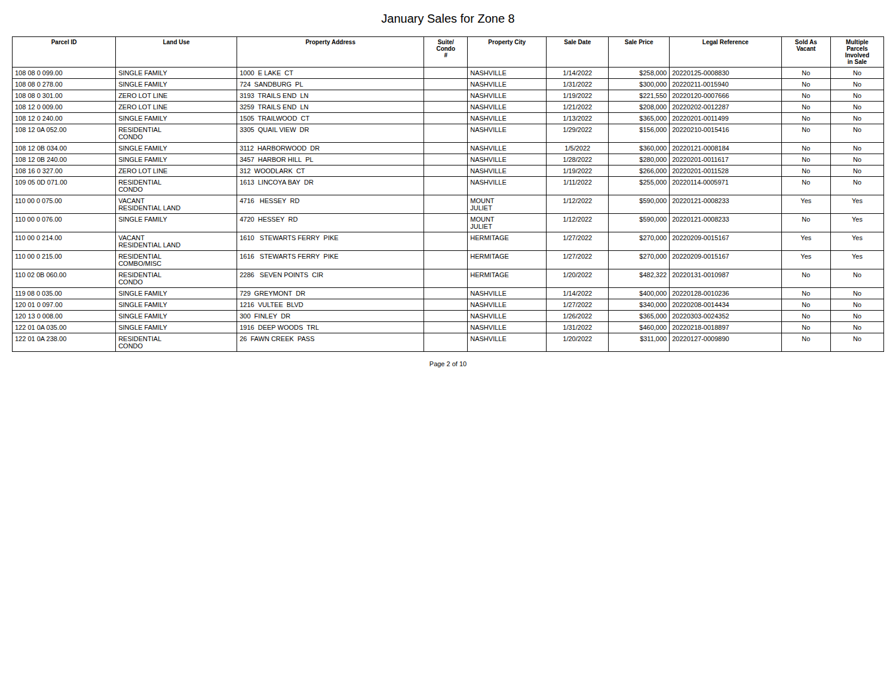January Sales for Zone 8
| Parcel ID | Land Use | Property Address | Suite/ Condo # | Property City | Sale Date | Sale Price | Legal Reference | Sold As Vacant | Multiple Parcels Involved in Sale |
| --- | --- | --- | --- | --- | --- | --- | --- | --- | --- |
| 108 08 0 099.00 | SINGLE FAMILY | 1000 E LAKE CT | | NASHVILLE | 1/14/2022 | $258,000 | 20220125-0008830 | No | No |
| 108 08 0 278.00 | SINGLE FAMILY | 724 SANDBURG PL | | NASHVILLE | 1/31/2022 | $300,000 | 20220211-0015940 | No | No |
| 108 08 0 301.00 | ZERO LOT LINE | 3193 TRAILS END LN | | NASHVILLE | 1/19/2022 | $221,550 | 20220120-0007666 | No | No |
| 108 12 0 009.00 | ZERO LOT LINE | 3259 TRAILS END LN | | NASHVILLE | 1/21/2022 | $208,000 | 20220202-0012287 | No | No |
| 108 12 0 240.00 | SINGLE FAMILY | 1505 TRAILWOOD CT | | NASHVILLE | 1/13/2022 | $365,000 | 20220201-0011499 | No | No |
| 108 12 0A 052.00 | RESIDENTIAL CONDO | 3305 QUAIL VIEW DR | | NASHVILLE | 1/29/2022 | $156,000 | 20220210-0015416 | No | No |
| 108 12 0B 034.00 | SINGLE FAMILY | 3112 HARBORWOOD DR | | NASHVILLE | 1/5/2022 | $360,000 | 20220121-0008184 | No | No |
| 108 12 0B 240.00 | SINGLE FAMILY | 3457 HARBOR HILL PL | | NASHVILLE | 1/28/2022 | $280,000 | 20220201-0011617 | No | No |
| 108 16 0 327.00 | ZERO LOT LINE | 312 WOODLARK CT | | NASHVILLE | 1/19/2022 | $266,000 | 20220201-0011528 | No | No |
| 109 05 0D 071.00 | RESIDENTIAL CONDO | 1613 LINCOYA BAY DR | | NASHVILLE | 1/11/2022 | $255,000 | 20220114-0005971 | No | No |
| 110 00 0 075.00 | VACANT RESIDENTIAL LAND | 4716 HESSEY RD | | MOUNT JULIET | 1/12/2022 | $590,000 | 20220121-0008233 | Yes | Yes |
| 110 00 0 076.00 | SINGLE FAMILY | 4720 HESSEY RD | | MOUNT JULIET | 1/12/2022 | $590,000 | 20220121-0008233 | No | Yes |
| 110 00 0 214.00 | VACANT RESIDENTIAL LAND | 1610 STEWARTS FERRY PIKE | | HERMITAGE | 1/27/2022 | $270,000 | 20220209-0015167 | Yes | Yes |
| 110 00 0 215.00 | RESIDENTIAL COMBO/MISC | 1616 STEWARTS FERRY PIKE | | HERMITAGE | 1/27/2022 | $270,000 | 20220209-0015167 | Yes | Yes |
| 110 02 0B 060.00 | RESIDENTIAL CONDO | 2286 SEVEN POINTS CIR | | HERMITAGE | 1/20/2022 | $482,322 | 20220131-0010987 | No | No |
| 119 08 0 035.00 | SINGLE FAMILY | 729 GREYMONT DR | | NASHVILLE | 1/14/2022 | $400,000 | 20220128-0010236 | No | No |
| 120 01 0 097.00 | SINGLE FAMILY | 1216 VULTEE BLVD | | NASHVILLE | 1/27/2022 | $340,000 | 20220208-0014434 | No | No |
| 120 13 0 008.00 | SINGLE FAMILY | 300 FINLEY DR | | NASHVILLE | 1/26/2022 | $365,000 | 20220303-0024352 | No | No |
| 122 01 0A 035.00 | SINGLE FAMILY | 1916 DEEP WOODS TRL | | NASHVILLE | 1/31/2022 | $460,000 | 20220218-0018897 | No | No |
| 122 01 0A 238.00 | RESIDENTIAL CONDO | 26 FAWN CREEK PASS | | NASHVILLE | 1/20/2022 | $311,000 | 20220127-0009890 | No | No |
Page 2 of 10